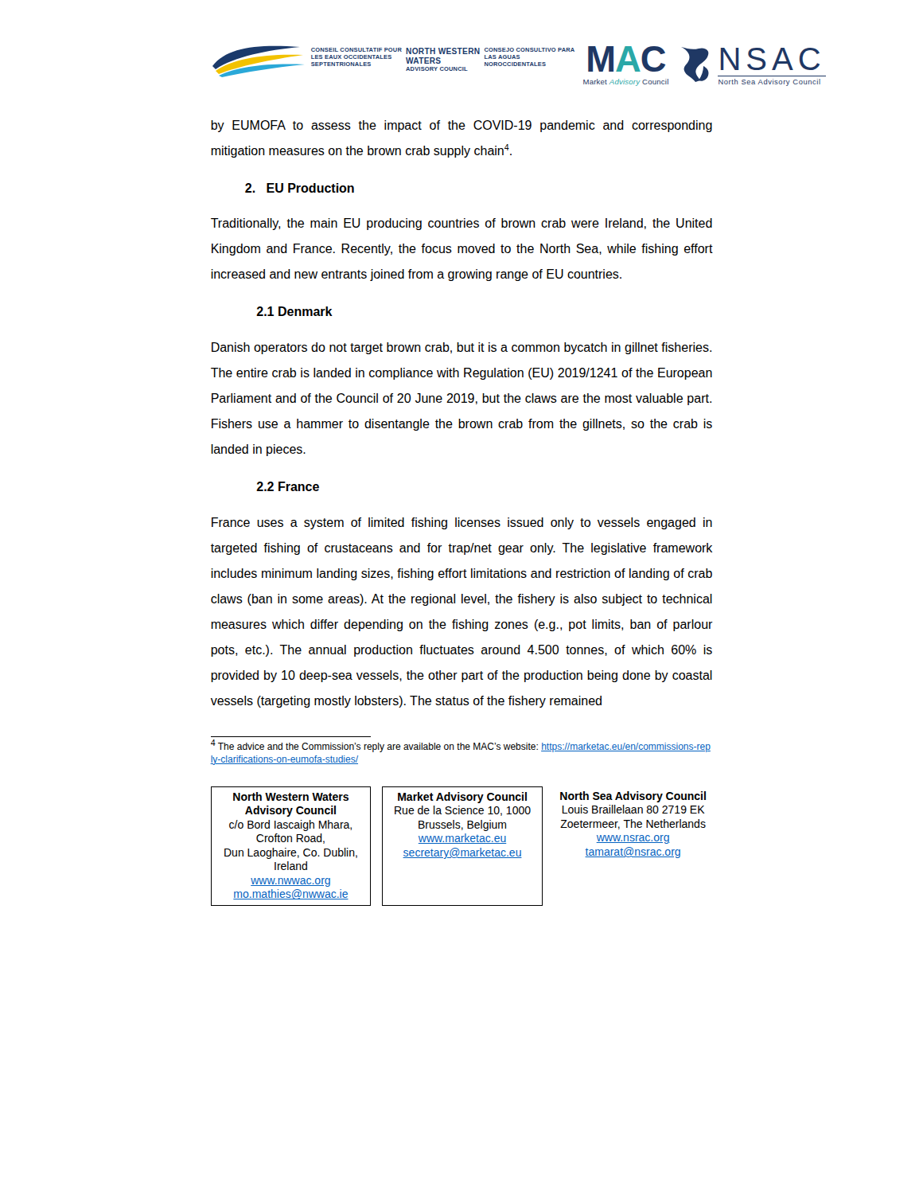CONSEIL CONSULTATIF POUR
LES EAUX OCCIDENTALES
SEPTENTRIONALES
NORTH WESTERN WATERS ADVISORY COUNCIL
CONSEJO CONSULTIVO PARA
LAS AGUAS
NOROCCIDENTALES
MAC
Market Advisory Council
NSAC
North Sea Advisory Council
by EUMOFA to assess the impact of the COVID-19 pandemic and corresponding mitigation measures on the brown crab supply chain4.
2. EU Production
Traditionally, the main EU producing countries of brown crab were Ireland, the United Kingdom and France. Recently, the focus moved to the North Sea, while fishing effort increased and new entrants joined from a growing range of EU countries.
2.1 Denmark
Danish operators do not target brown crab, but it is a common bycatch in gillnet fisheries. The entire crab is landed in compliance with Regulation (EU) 2019/1241 of the European Parliament and of the Council of 20 June 2019, but the claws are the most valuable part. Fishers use a hammer to disentangle the brown crab from the gillnets, so the crab is landed in pieces.
2.2 France
France uses a system of limited fishing licenses issued only to vessels engaged in targeted fishing of crustaceans and for trap/net gear only. The legislative framework includes minimum landing sizes, fishing effort limitations and restriction of landing of crab claws (ban in some areas). At the regional level, the fishery is also subject to technical measures which differ depending on the fishing zones (e.g., pot limits, ban of parlour pots, etc.). The annual production fluctuates around 4.500 tonnes, of which 60% is provided by 10 deep-sea vessels, the other part of the production being done by coastal vessels (targeting mostly lobsters). The status of the fishery remained
4 The advice and the Commission’s reply are available on the MAC’s website: https://marketac.eu/en/commissions-reply-clarifications-on-eumofa-studies/
North Western Waters Advisory Council
c/o Bord Iascaigh Mhara, Crofton Road,
Dun Laoghaire, Co. Dublin, Ireland
www.nwwac.org
mo.mathies@nwwac.ie
Market Advisory Council
Rue de la Science 10, 1000
Brussels, Belgium
www.marketac.eu
secretary@marketac.eu
North Sea Advisory Council
Louis Braillelaan 80 2719 EK
Zoetermeer, The Netherlands
www.nsrac.org
tamarat@nsrac.org